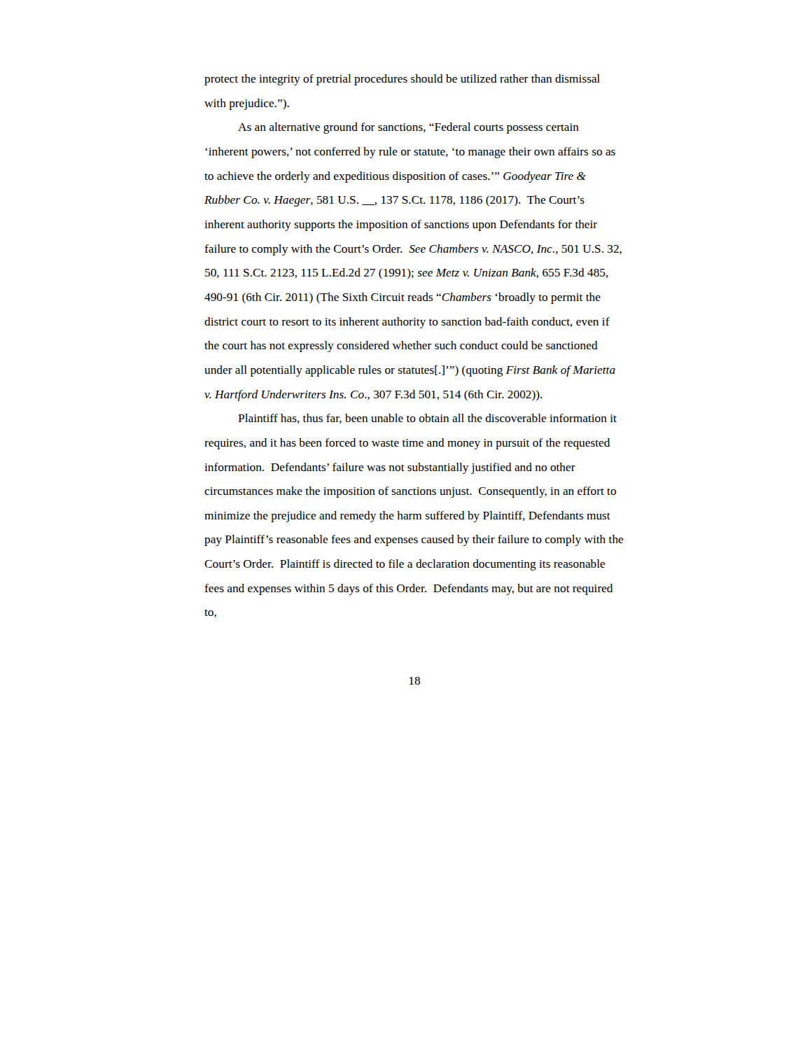protect the integrity of pretrial procedures should be utilized rather than dismissal with prejudice.”).
As an alternative ground for sanctions, “Federal courts possess certain ‘inherent powers,’ not conferred by rule or statute, ‘to manage their own affairs so as to achieve the orderly and expeditious disposition of cases.’” Goodyear Tire & Rubber Co. v. Haeger, 581 U.S. __, 137 S.Ct. 1178, 1186 (2017). The Court’s inherent authority supports the imposition of sanctions upon Defendants for their failure to comply with the Court’s Order. See Chambers v. NASCO, Inc., 501 U.S. 32, 50, 111 S.Ct. 2123, 115 L.Ed.2d 27 (1991); see Metz v. Unizan Bank, 655 F.3d 485, 490-91 (6th Cir. 2011) (The Sixth Circuit reads “Chambers ‘broadly to permit the district court to resort to its inherent authority to sanction bad-faith conduct, even if the court has not expressly considered whether such conduct could be sanctioned under all potentially applicable rules or statutes[.]’”) (quoting First Bank of Marietta v. Hartford Underwriters Ins. Co., 307 F.3d 501, 514 (6th Cir. 2002)).
Plaintiff has, thus far, been unable to obtain all the discoverable information it requires, and it has been forced to waste time and money in pursuit of the requested information. Defendants’ failure was not substantially justified and no other circumstances make the imposition of sanctions unjust. Consequently, in an effort to minimize the prejudice and remedy the harm suffered by Plaintiff, Defendants must pay Plaintiff’s reasonable fees and expenses caused by their failure to comply with the Court’s Order. Plaintiff is directed to file a declaration documenting its reasonable fees and expenses within 5 days of this Order. Defendants may, but are not required to,
18